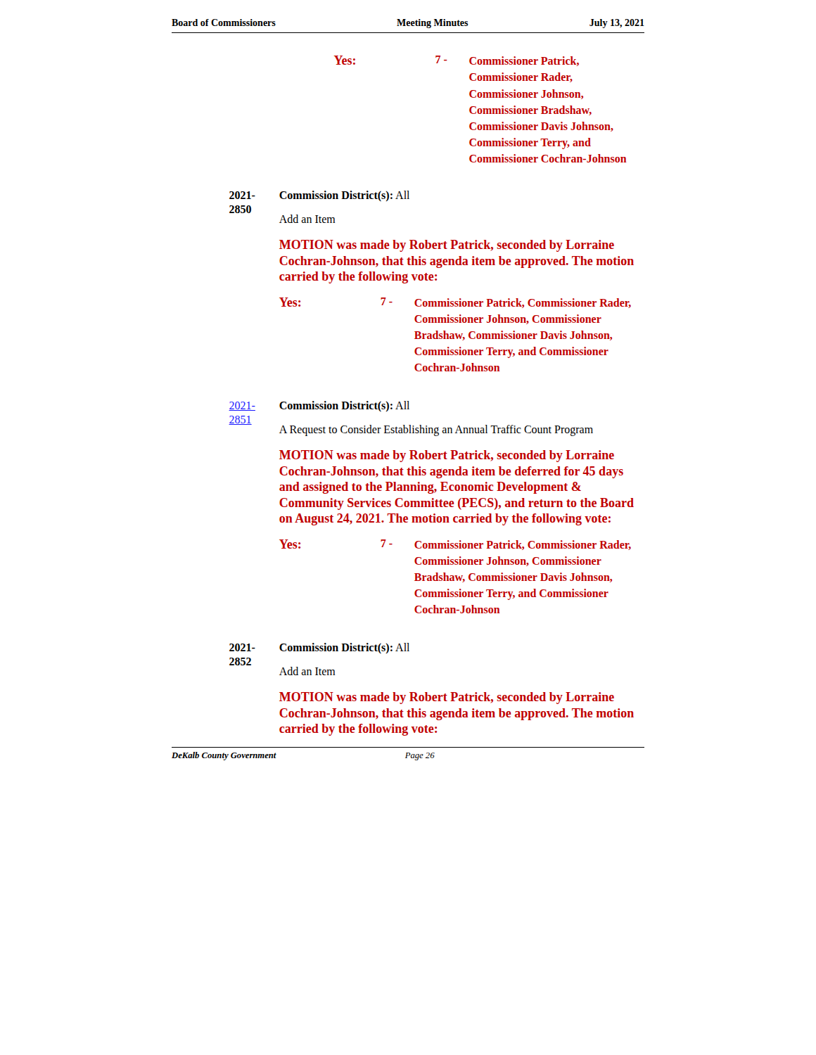Board of Commissioners
Meeting Minutes
July 13, 2021
| | Yes: | 7 - | Commissioner Patrick, Commissioner Rader, Commissioner Johnson, Commissioner Bradshaw, Commissioner Davis Johnson, Commissioner Terry, and Commissioner Cochran-Johnson |
2021-2850
Commission District(s): All
Add an Item
MOTION was made by Robert Patrick, seconded by Lorraine Cochran-Johnson, that this agenda item be approved. The motion carried by the following vote:
| Yes: | 7 - | Commissioner Patrick, Commissioner Rader, Commissioner Johnson, Commissioner Bradshaw, Commissioner Davis Johnson, Commissioner Terry, and Commissioner Cochran-Johnson |
2021-2851
Commission District(s): All
A Request to Consider Establishing an Annual Traffic Count Program
MOTION was made by Robert Patrick, seconded by Lorraine Cochran-Johnson, that this agenda item be deferred for 45 days and assigned to the Planning, Economic Development & Community Services Committee (PECS), and return to the Board on August 24, 2021. The motion carried by the following vote:
| Yes: | 7 - | Commissioner Patrick, Commissioner Rader, Commissioner Johnson, Commissioner Bradshaw, Commissioner Davis Johnson, Commissioner Terry, and Commissioner Cochran-Johnson |
2021-2852
Commission District(s): All
Add an Item
MOTION was made by Robert Patrick, seconded by Lorraine Cochran-Johnson, that this agenda item be approved. The motion carried by the following vote:
DeKalb County Government
Page 26